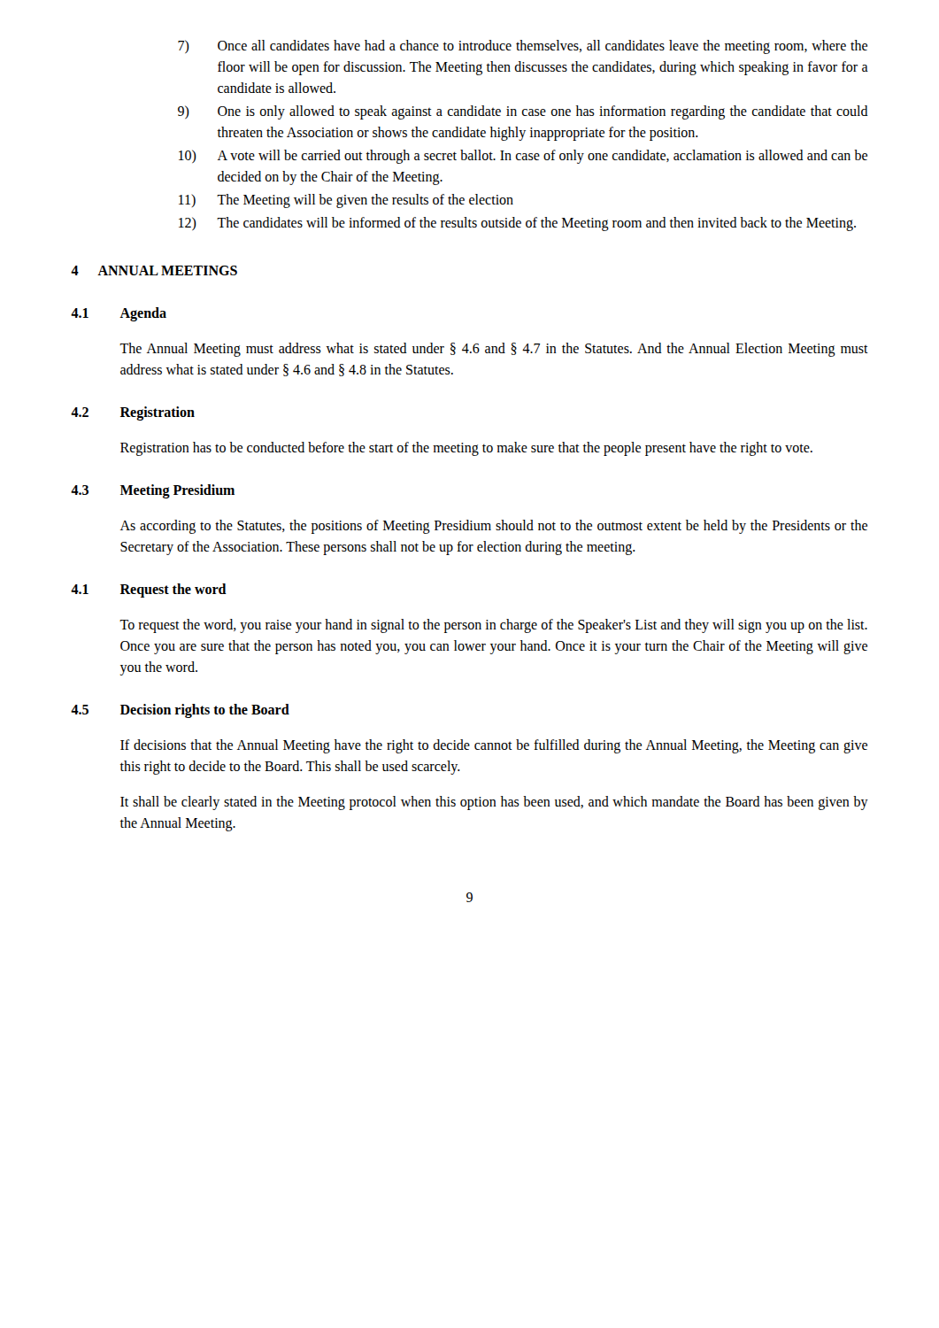7) Once all candidates have had a chance to introduce themselves, all candidates leave the meeting room, where the floor will be open for discussion. The Meeting then discusses the candidates, during which speaking in favor for a candidate is allowed.
9) One is only allowed to speak against a candidate in case one has information regarding the candidate that could threaten the Association or shows the candidate highly inappropriate for the position.
10) A vote will be carried out through a secret ballot. In case of only one candidate, acclamation is allowed and can be decided on by the Chair of the Meeting.
11) The Meeting will be given the results of the election
12) The candidates will be informed of the results outside of the Meeting room and then invited back to the Meeting.
4 ANNUAL MEETINGS
4.1 Agenda
The Annual Meeting must address what is stated under § 4.6 and § 4.7 in the Statutes. And the Annual Election Meeting must address what is stated under § 4.6 and § 4.8 in the Statutes.
4.2 Registration
Registration has to be conducted before the start of the meeting to make sure that the people present have the right to vote.
4.3 Meeting Presidium
As according to the Statutes, the positions of Meeting Presidium should not to the outmost extent be held by the Presidents or the Secretary of the Association. These persons shall not be up for election during the meeting.
4.1 Request the word
To request the word, you raise your hand in signal to the person in charge of the Speaker's List and they will sign you up on the list. Once you are sure that the person has noted you, you can lower your hand. Once it is your turn the Chair of the Meeting will give you the word.
4.5 Decision rights to the Board
If decisions that the Annual Meeting have the right to decide cannot be fulfilled during the Annual Meeting, the Meeting can give this right to decide to the Board. This shall be used scarcely.
It shall be clearly stated in the Meeting protocol when this option has been used, and which mandate the Board has been given by the Annual Meeting.
9